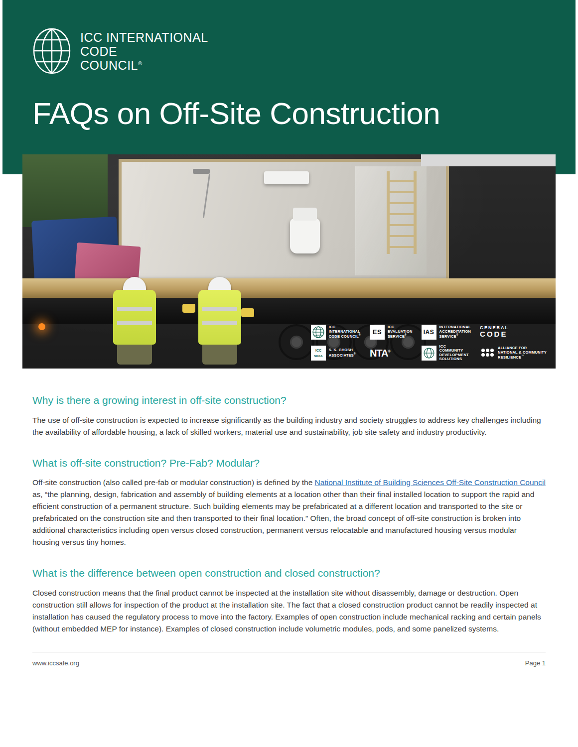ICC INTERNATIONAL CODE COUNCIL®
FAQs on Off-Site Construction
ICC
International
Code Council®
ES
ICC
Evaluation
Service®
IAS
International
Accreditation
Service®
GENERAL
CODE
ICC SKGA
S. K. Ghosh
Associates®
NTA®
ICC
Community
Development
Solutions
Alliance for
National & Community
Resilience™
Why is there a growing interest in off-site construction?
The use of off-site construction is expected to increase significantly as the building industry and society struggles to address key challenges including the availability of affordable housing, a lack of skilled workers, material use and sustainability, job site safety and industry productivity.
What is off-site construction? Pre-Fab? Modular?
Off-site construction (also called pre-fab or modular construction) is defined by the National Institute of Building Sciences Off-Site Construction Council as, “the planning, design, fabrication and assembly of building elements at a location other than their final installed location to support the rapid and efficient construction of a permanent structure. Such building elements may be prefabricated at a different location and transported to the site or prefabricated on the construction site and then transported to their final location.” Often, the broad concept of off-site construction is broken into additional characteristics including open versus closed construction, permanent versus relocatable and manufactured housing versus modular housing versus tiny homes.
What is the difference between open construction and closed construction?
Closed construction means that the final product cannot be inspected at the installation site without disassembly, damage or destruction. Open construction still allows for inspection of the product at the installation site. The fact that a closed construction product cannot be readily inspected at installation has caused the regulatory process to move into the factory. Examples of open construction include mechanical racking and certain panels (without embedded MEP for instance). Examples of closed construction include volumetric modules, pods, and some panelized systems.
www.iccsafe.org Page 1